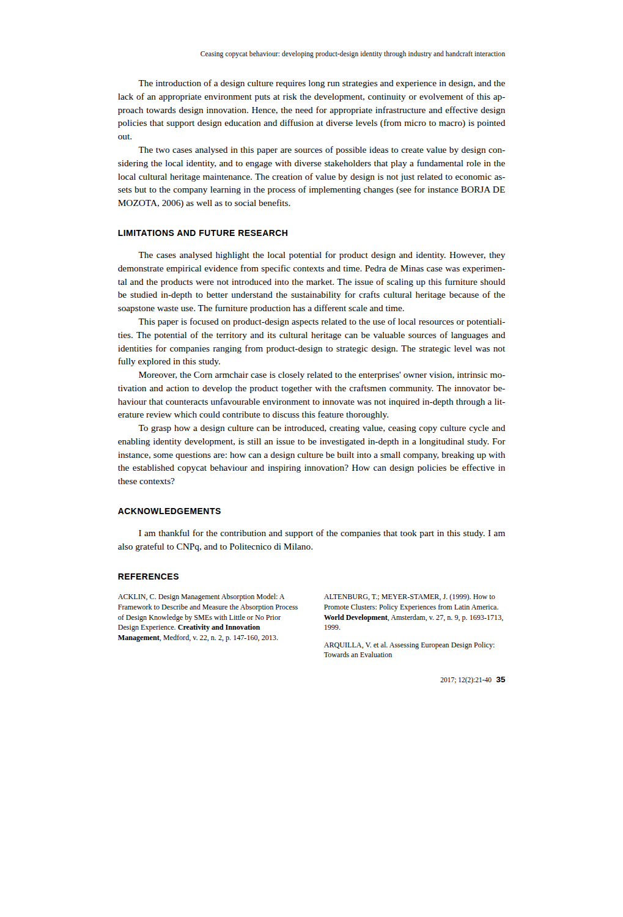Ceasing copycat behaviour: developing product-design identity through industry and handcraft interaction
The introduction of a design culture requires long run strategies and experience in design, and the lack of an appropriate environment puts at risk the development, continuity or evolvement of this approach towards design innovation. Hence, the need for appropriate infrastructure and effective design policies that support design education and diffusion at diverse levels (from micro to macro) is pointed out.
The two cases analysed in this paper are sources of possible ideas to create value by design considering the local identity, and to engage with diverse stakeholders that play a fundamental role in the local cultural heritage maintenance. The creation of value by design is not just related to economic assets but to the company learning in the process of implementing changes (see for instance BORJA DE MOZOTA, 2006) as well as to social benefits.
Limitations and future research
The cases analysed highlight the local potential for product design and identity. However, they demonstrate empirical evidence from specific contexts and time. Pedra de Minas case was experimental and the products were not introduced into the market. The issue of scaling up this furniture should be studied in-depth to better understand the sustainability for crafts cultural heritage because of the soapstone waste use. The furniture production has a different scale and time.
This paper is focused on product-design aspects related to the use of local resources or potentialities. The potential of the territory and its cultural heritage can be valuable sources of languages and identities for companies ranging from product-design to strategic design. The strategic level was not fully explored in this study.
Moreover, the Corn armchair case is closely related to the enterprises' owner vision, intrinsic motivation and action to develop the product together with the craftsmen community. The innovator behaviour that counteracts unfavourable environment to innovate was not inquired in-depth through a literature review which could contribute to discuss this feature thoroughly.
To grasp how a design culture can be introduced, creating value, ceasing copy culture cycle and enabling identity development, is still an issue to be investigated in-depth in a longitudinal study. For instance, some questions are: how can a design culture be built into a small company, breaking up with the established copycat behaviour and inspiring innovation? How can design policies be effective in these contexts?
Acknowledgements
I am thankful for the contribution and support of the companies that took part in this study. I am also grateful to CNPq, and to Politecnico di Milano.
References
ACKLIN, C. Design Management Absorption Model: A Framework to Describe and Measure the Absorption Process of Design Knowledge by SMEs with Little or No Prior Design Experience. Creativity and Innovation Management, Medford, v. 22, n. 2, p. 147-160, 2013.
ALTENBURG, T.; MEYER-STAMER, J. (1999). How to Promote Clusters: Policy Experiences from Latin America. World Development, Amsterdam, v. 27, n. 9, p. 1693-1713, 1999.
ARQUILLA, V. et al. Assessing European Design Policy: Towards an Evaluation
2017; 12(2):21-40 35